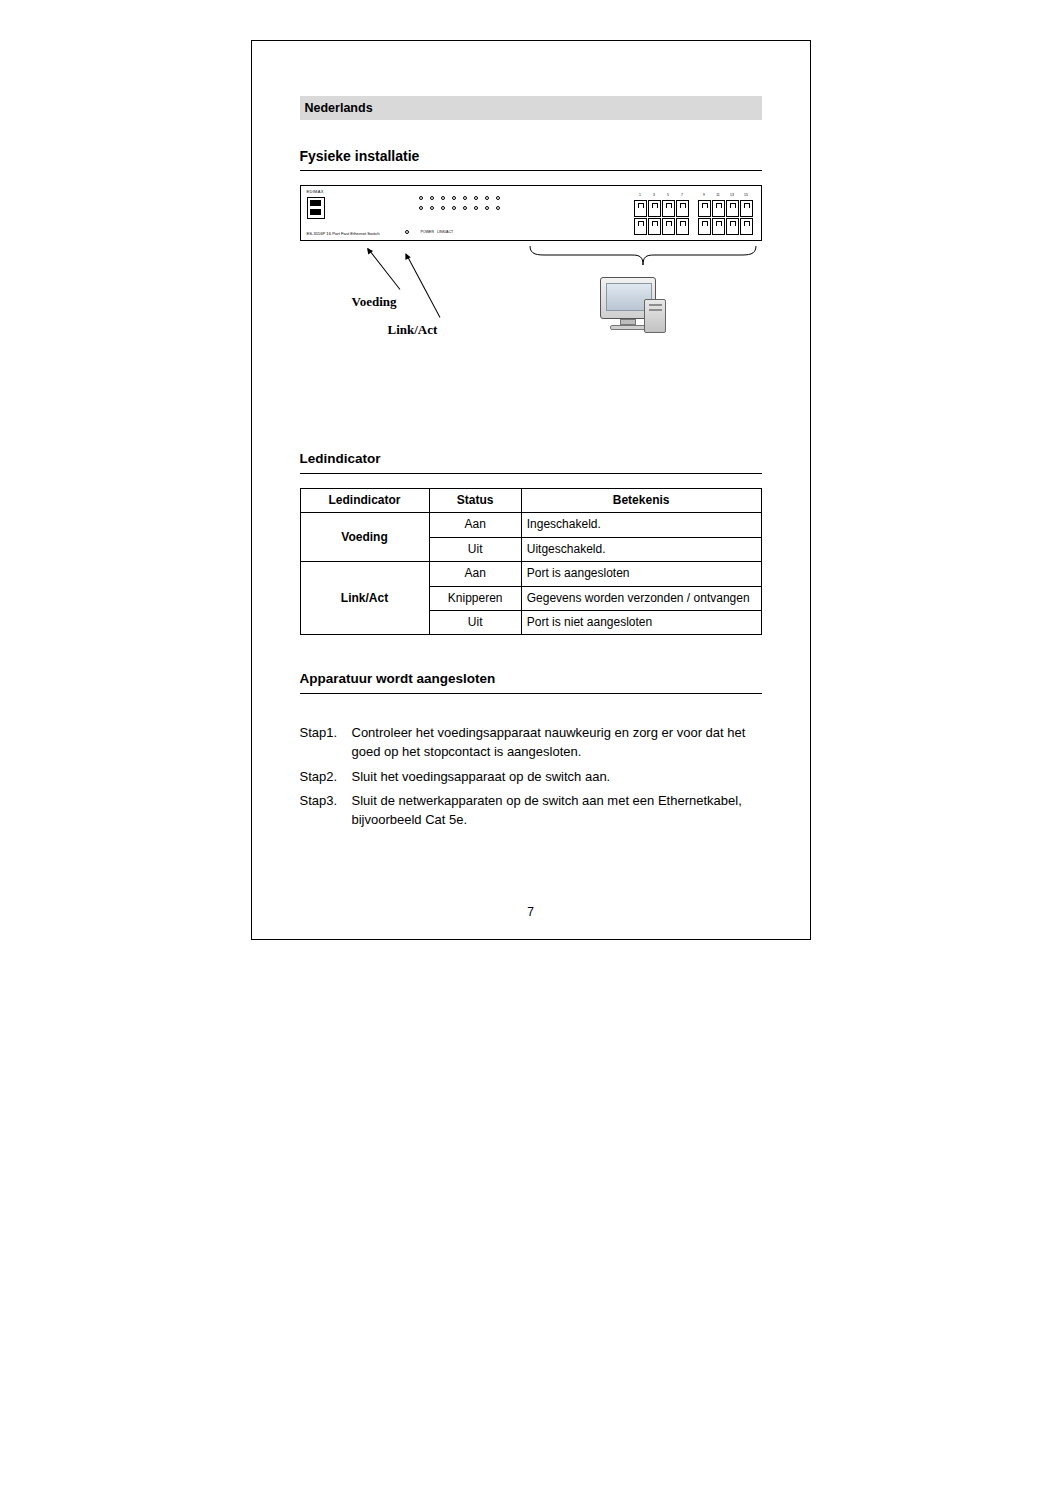Nederlands
Fysieke installatie
EDIMAX
ES-3116P 16 Port Fast Ethernet Switch
POWER LINK/ACT
1
3
5
7
9
11
13
15
Voeding
Link/Act
Ledindicator
| Ledindicator | Status | Betekenis |
| --- | --- | --- |
| Voeding | Aan | Ingeschakeld. |
| Uit | Uitgeschakeld. |
| Link/Act | Aan | Port is aangesloten |
| Knipperen | Gegevens worden verzonden / ontvangen |
| Uit | Port is niet aangesloten |
Apparatuur wordt aangesloten
Stap1.
Controleer het voedingsapparaat nauwkeurig en zorg er voor dat het goed op het stopcontact is aangesloten.
Stap2.
Sluit het voedingsapparaat op de switch aan.
Stap3.
Sluit de netwerkapparaten op de switch aan met een Ethernetkabel, bijvoorbeeld Cat 5e.
7